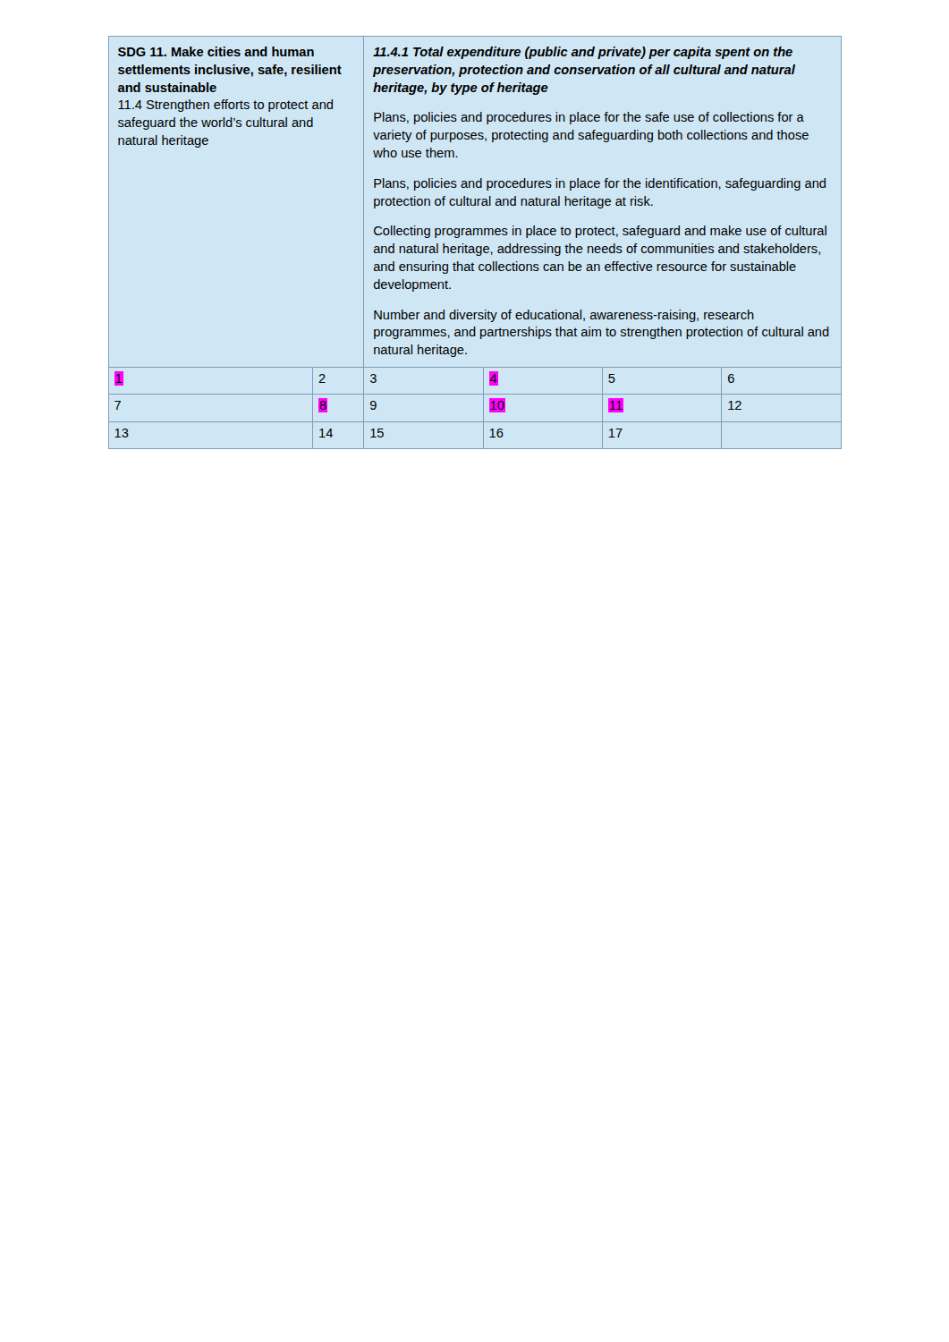| SDG 11. Make cities and human settlements inclusive, safe, resilient and sustainable 11.4 Strengthen efforts to protect and safeguard the world’s cultural and natural heritage | 11.4.1 Total expenditure (public and private) per capita spent on the preservation, protection and conservation of all cultural and natural heritage, by type of heritage Plans, policies and procedures in place for the safe use of collections for a variety of purposes, protecting and safeguarding both collections and those who use them. Plans, policies and procedures in place for the identification, safeguarding and protection of cultural and natural heritage at risk. Collecting programmes in place to protect, safeguard and make use of cultural and natural heritage, addressing the needs of communities and stakeholders, and ensuring that collections can be an effective resource for sustainable development. Number and diversity of educational, awareness-raising, research programmes, and partnerships that aim to strengthen protection of cultural and natural heritage. |
| 1 | 2 | 3 | 4 | 5 | 6 |
| 7 | 8 | 9 | 10 | 11 | 12 |
| 13 | 14 | 15 | 16 | 17 | |